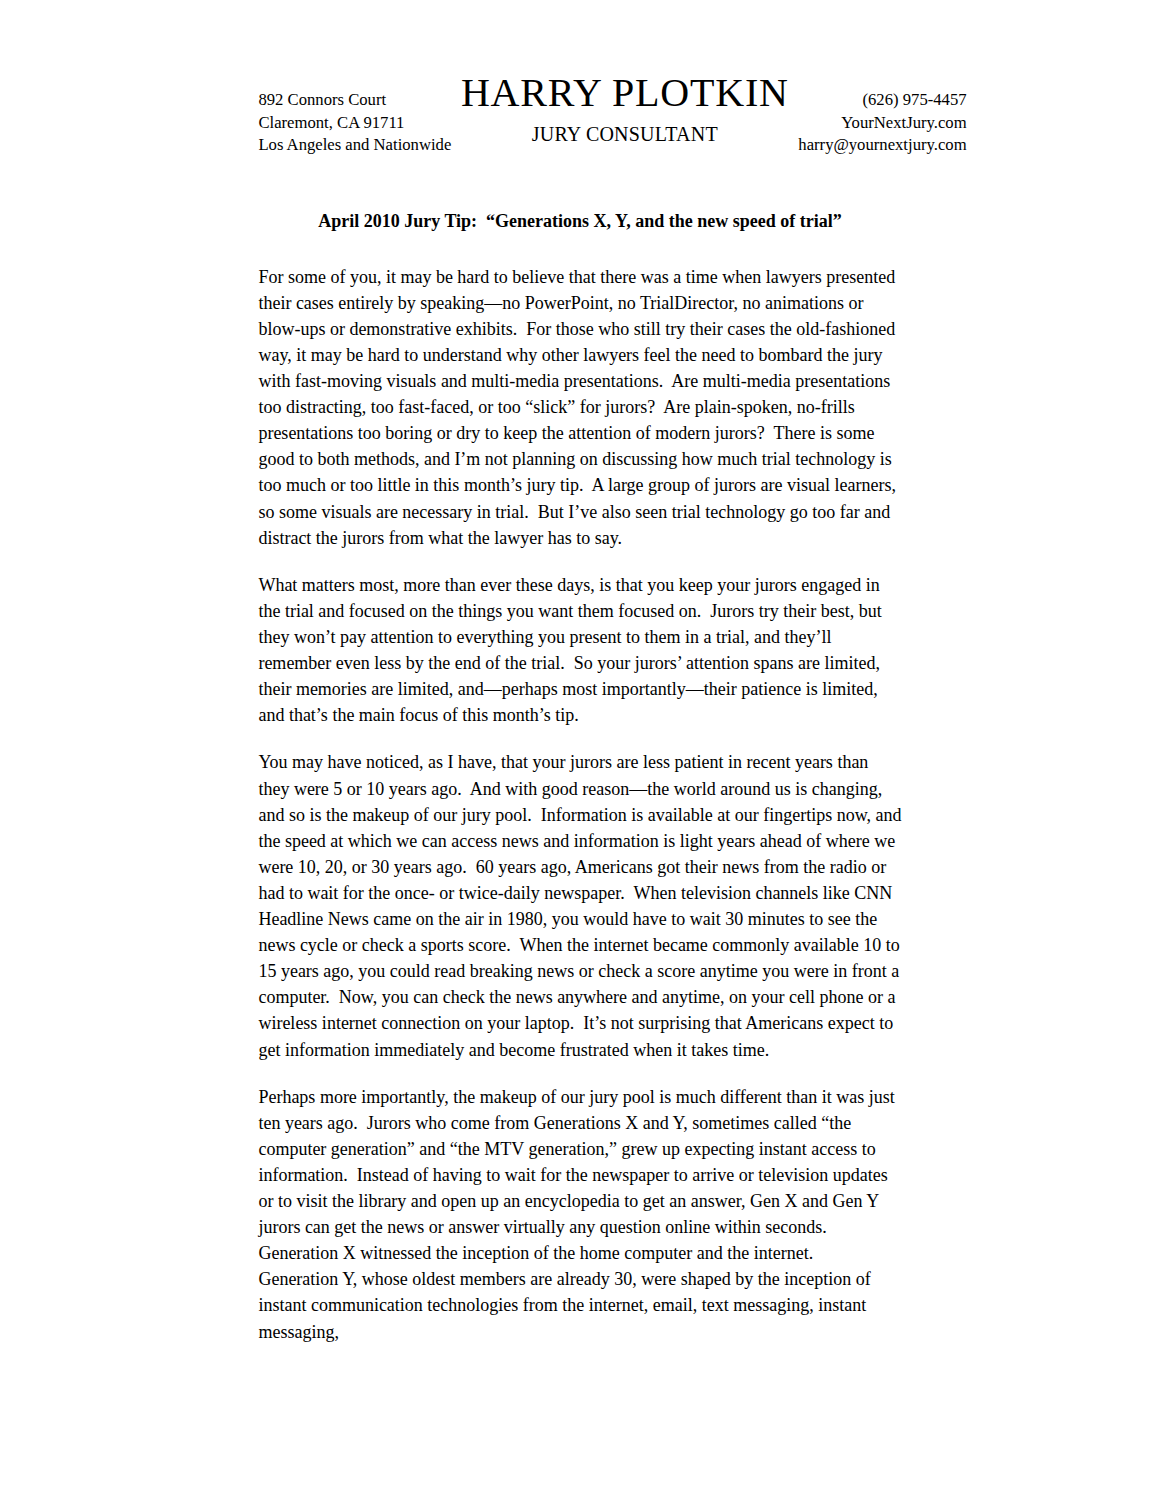892 Connors Court
Claremont, CA 91711
Los Angeles and Nationwide
HARRY PLOTKIN
JURY CONSULTANT
(626) 975-4457
YourNextJury.com
harry@yournextjury.com
April 2010 Jury Tip: “Generations X, Y, and the new speed of trial”
For some of you, it may be hard to believe that there was a time when lawyers presented their cases entirely by speaking—no PowerPoint, no TrialDirector, no animations or blow-ups or demonstrative exhibits. For those who still try their cases the old-fashioned way, it may be hard to understand why other lawyers feel the need to bombard the jury with fast-moving visuals and multi-media presentations. Are multi-media presentations too distracting, too fast-faced, or too “slick” for jurors? Are plain-spoken, no-frills presentations too boring or dry to keep the attention of modern jurors? There is some good to both methods, and I’m not planning on discussing how much trial technology is too much or too little in this month’s jury tip. A large group of jurors are visual learners, so some visuals are necessary in trial. But I’ve also seen trial technology go too far and distract the jurors from what the lawyer has to say.
What matters most, more than ever these days, is that you keep your jurors engaged in the trial and focused on the things you want them focused on. Jurors try their best, but they won’t pay attention to everything you present to them in a trial, and they’ll remember even less by the end of the trial. So your jurors’ attention spans are limited, their memories are limited, and—perhaps most importantly—their patience is limited, and that’s the main focus of this month’s tip.
You may have noticed, as I have, that your jurors are less patient in recent years than they were 5 or 10 years ago. And with good reason—the world around us is changing, and so is the makeup of our jury pool. Information is available at our fingertips now, and the speed at which we can access news and information is light years ahead of where we were 10, 20, or 30 years ago. 60 years ago, Americans got their news from the radio or had to wait for the once- or twice-daily newspaper. When television channels like CNN Headline News came on the air in 1980, you would have to wait 30 minutes to see the news cycle or check a sports score. When the internet became commonly available 10 to 15 years ago, you could read breaking news or check a score anytime you were in front a computer. Now, you can check the news anywhere and anytime, on your cell phone or a wireless internet connection on your laptop. It’s not surprising that Americans expect to get information immediately and become frustrated when it takes time.
Perhaps more importantly, the makeup of our jury pool is much different than it was just ten years ago. Jurors who come from Generations X and Y, sometimes called “the computer generation” and “the MTV generation,” grew up expecting instant access to information. Instead of having to wait for the newspaper to arrive or television updates or to visit the library and open up an encyclopedia to get an answer, Gen X and Gen Y jurors can get the news or answer virtually any question online within seconds. Generation X witnessed the inception of the home computer and the internet. Generation Y, whose oldest members are already 30, were shaped by the inception of instant communication technologies from the internet, email, text messaging, instant messaging,